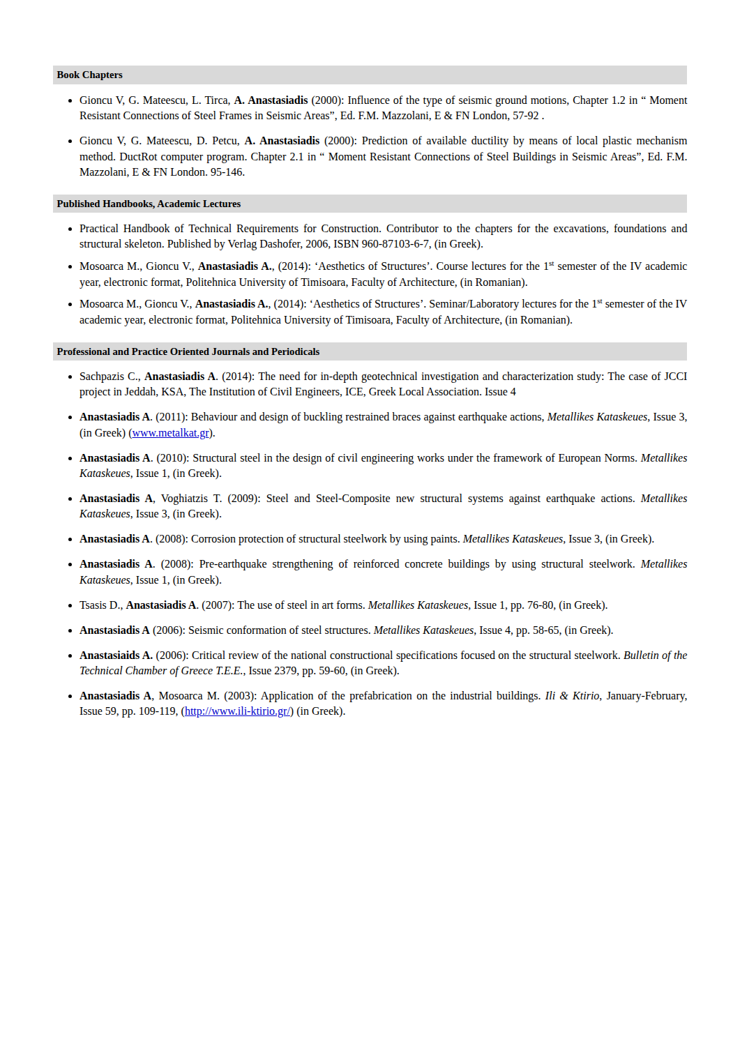Book Chapters
Gioncu V, G. Mateescu, L. Tirca, A. Anastasiadis (2000): Influence of the type of seismic ground motions, Chapter 1.2 in “ Moment Resistant Connections of Steel Frames in Seismic Areas”, Ed. F.M. Mazzolani, E & FN London, 57-92 .
Gioncu V, G. Mateescu, D. Petcu, A. Anastasiadis (2000): Prediction of available ductility by means of local plastic mechanism method. DuctRot computer program. Chapter 2.1 in “ Moment Resistant Connections of Steel Buildings in Seismic Areas”, Ed. F.M. Mazzolani, E & FN London. 95-146.
Published Handbooks, Academic Lectures
Practical Handbook of Technical Requirements for Construction. Contributor to the chapters for the excavations, foundations and structural skeleton. Published by Verlag Dashofer, 2006, ISBN 960-87103-6-7, (in Greek).
Mosoarca M., Gioncu V., Anastasiadis A., (2014): ‘Aesthetics of Structures’. Course lectures for the 1st semester of the IV academic year, electronic format, Politehnica University of Timisoara, Faculty of Architecture, (in Romanian).
Mosoarca M., Gioncu V., Anastasiadis A., (2014): ‘Aesthetics of Structures’. Seminar/Laboratory lectures for the 1st semester of the IV academic year, electronic format, Politehnica University of Timisoara, Faculty of Architecture, (in Romanian).
Professional and Practice Oriented Journals and Periodicals
Sachpazis C., Anastasiadis A. (2014): The need for in-depth geotechnical investigation and characterization study: The case of JCCI project in Jeddah, KSA, The Institution of Civil Engineers, ICE, Greek Local Association. Issue 4
Anastasiadis A. (2011): Behaviour and design of buckling restrained braces against earthquake actions, Metallikes Kataskeues, Issue 3, (in Greek) (www.metalkat.gr).
Anastasiadis A. (2010): Structural steel in the design of civil engineering works under the framework of European Norms. Metallikes Kataskeues, Issue 1, (in Greek).
Anastasiadis A, Voghiatzis T. (2009): Steel and Steel-Composite new structural systems against earthquake actions. Metallikes Kataskeues, Issue 3, (in Greek).
Anastasiadis A. (2008): Corrosion protection of structural steelwork by using paints. Metallikes Kataskeues, Issue 3, (in Greek).
Anastasiadis A. (2008): Pre-earthquake strengthening of reinforced concrete buildings by using structural steelwork. Metallikes Kataskeues, Issue 1, (in Greek).
Tsasis D., Anastasiadis A. (2007): The use of steel in art forms. Metallikes Kataskeues, Issue 1, pp. 76-80, (in Greek).
Anastasiadis A (2006): Seismic conformation of steel structures. Metallikes Kataskeues, Issue 4, pp. 58-65, (in Greek).
Anastasiaids A. (2006): Critical review of the national constructional specifications focused on the structural steelwork. Bulletin of the Technical Chamber of Greece T.E.E., Issue 2379, pp. 59-60, (in Greek).
Anastasiadis A, Mosoarca M. (2003): Application of the prefabrication on the industrial buildings. Ili & Ktirio, January-February, Issue 59, pp. 109-119, (http://www.ili-ktirio.gr/) (in Greek).